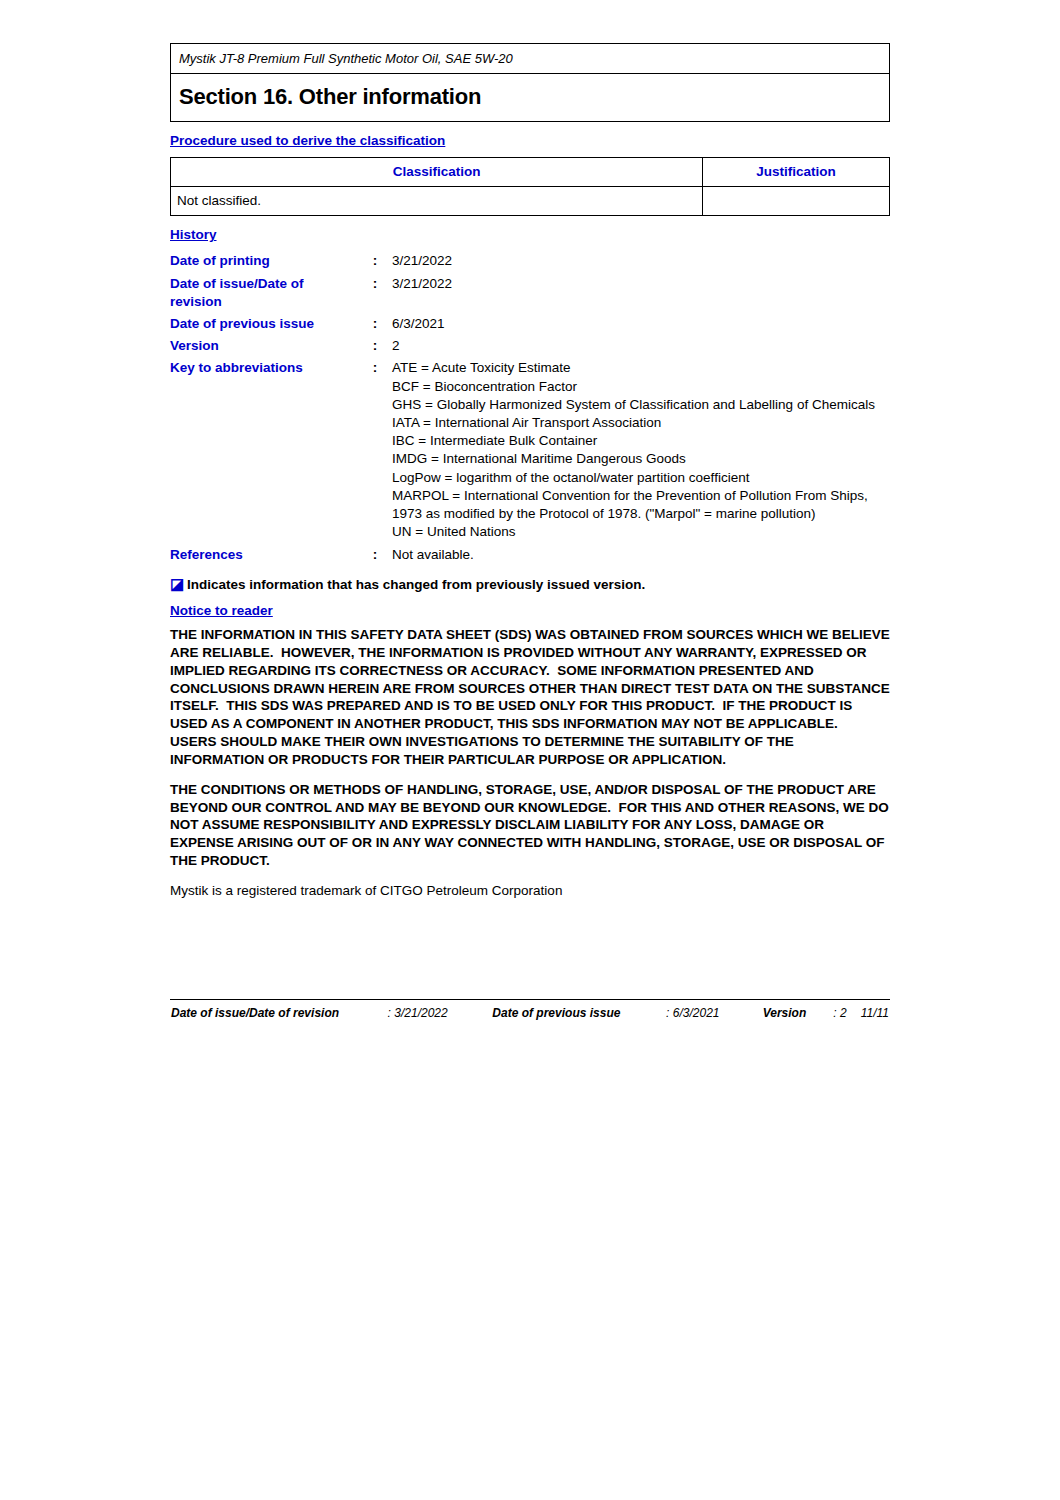Mystik JT-8 Premium Full Synthetic Motor Oil, SAE 5W-20
Section 16. Other information
Procedure used to derive the classification
| Classification | Justification |
| --- | --- |
| Not classified. | |
History
| Date of printing | : | 3/21/2022 |
| Date of issue/Date of revision | : | 3/21/2022 |
| Date of previous issue | : | 6/3/2021 |
| Version | : | 2 |
| Key to abbreviations | : | ATE = Acute Toxicity Estimate BCF = Bioconcentration Factor GHS = Globally Harmonized System of Classification and Labelling of Chemicals IATA = International Air Transport Association IBC = Intermediate Bulk Container IMDG = International Maritime Dangerous Goods LogPow = logarithm of the octanol/water partition coefficient MARPOL = International Convention for the Prevention of Pollution From Ships, 1973 as modified by the Protocol of 1978. ("Marpol" = marine pollution) UN = United Nations |
| References | : | Not available. |
◪Indicates information that has changed from previously issued version.
Notice to reader
THE INFORMATION IN THIS SAFETY DATA SHEET (SDS) WAS OBTAINED FROM SOURCES WHICH WE BELIEVE ARE RELIABLE. HOWEVER, THE INFORMATION IS PROVIDED WITHOUT ANY WARRANTY, EXPRESSED OR IMPLIED REGARDING ITS CORRECTNESS OR ACCURACY. SOME INFORMATION PRESENTED AND CONCLUSIONS DRAWN HEREIN ARE FROM SOURCES OTHER THAN DIRECT TEST DATA ON THE SUBSTANCE ITSELF. THIS SDS WAS PREPARED AND IS TO BE USED ONLY FOR THIS PRODUCT. IF THE PRODUCT IS USED AS A COMPONENT IN ANOTHER PRODUCT, THIS SDS INFORMATION MAY NOT BE APPLICABLE. USERS SHOULD MAKE THEIR OWN INVESTIGATIONS TO DETERMINE THE SUITABILITY OF THE INFORMATION OR PRODUCTS FOR THEIR PARTICULAR PURPOSE OR APPLICATION.
THE CONDITIONS OR METHODS OF HANDLING, STORAGE, USE, AND/OR DISPOSAL OF THE PRODUCT ARE BEYOND OUR CONTROL AND MAY BE BEYOND OUR KNOWLEDGE. FOR THIS AND OTHER REASONS, WE DO NOT ASSUME RESPONSIBILITY AND EXPRESSLY DISCLAIM LIABILITY FOR ANY LOSS, DAMAGE OR EXPENSE ARISING OUT OF OR IN ANY WAY CONNECTED WITH HANDLING, STORAGE, USE OR DISPOSAL OF THE PRODUCT.
Mystik is a registered trademark of CITGO Petroleum Corporation
| Date of issue/Date of revision | : 3/21/2022 | Date of previous issue | : 6/3/2021 | Version | : 2 | 11/11 |